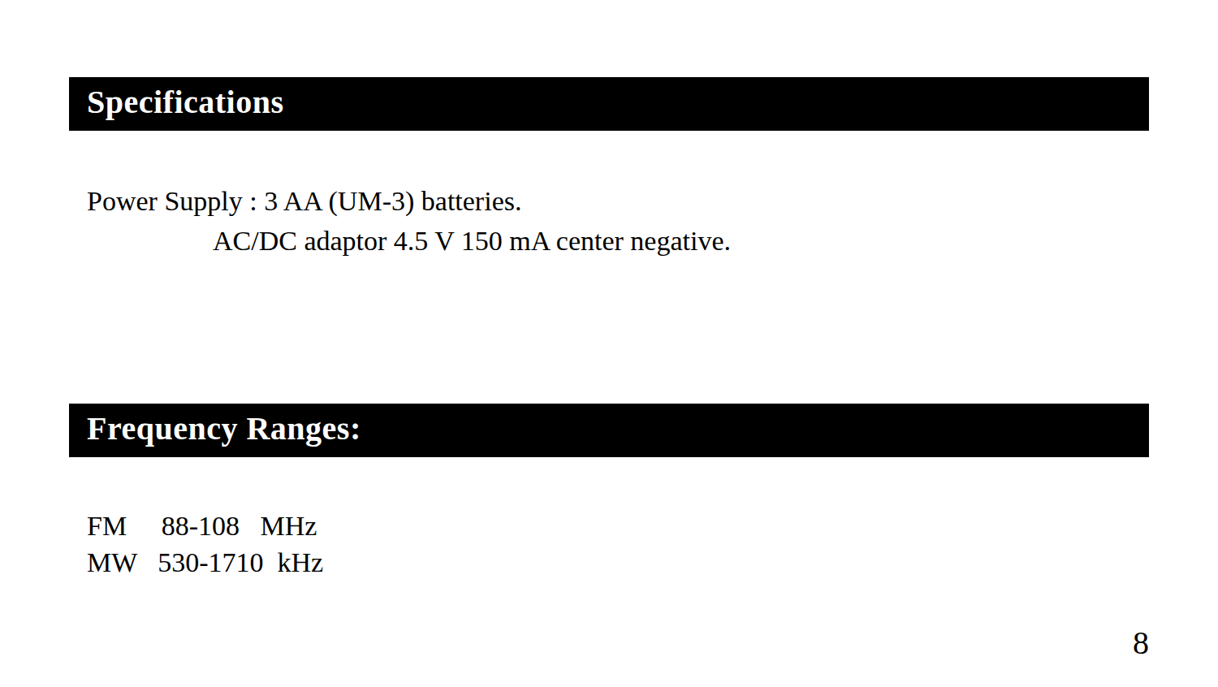Specifications
Power Supply : 3 AA (UM-3) batteries. AC/DC adaptor 4.5 V 150 mA center negative.
Frequency Ranges:
FM 88-108 MHz MW 530-1710 kHz
8